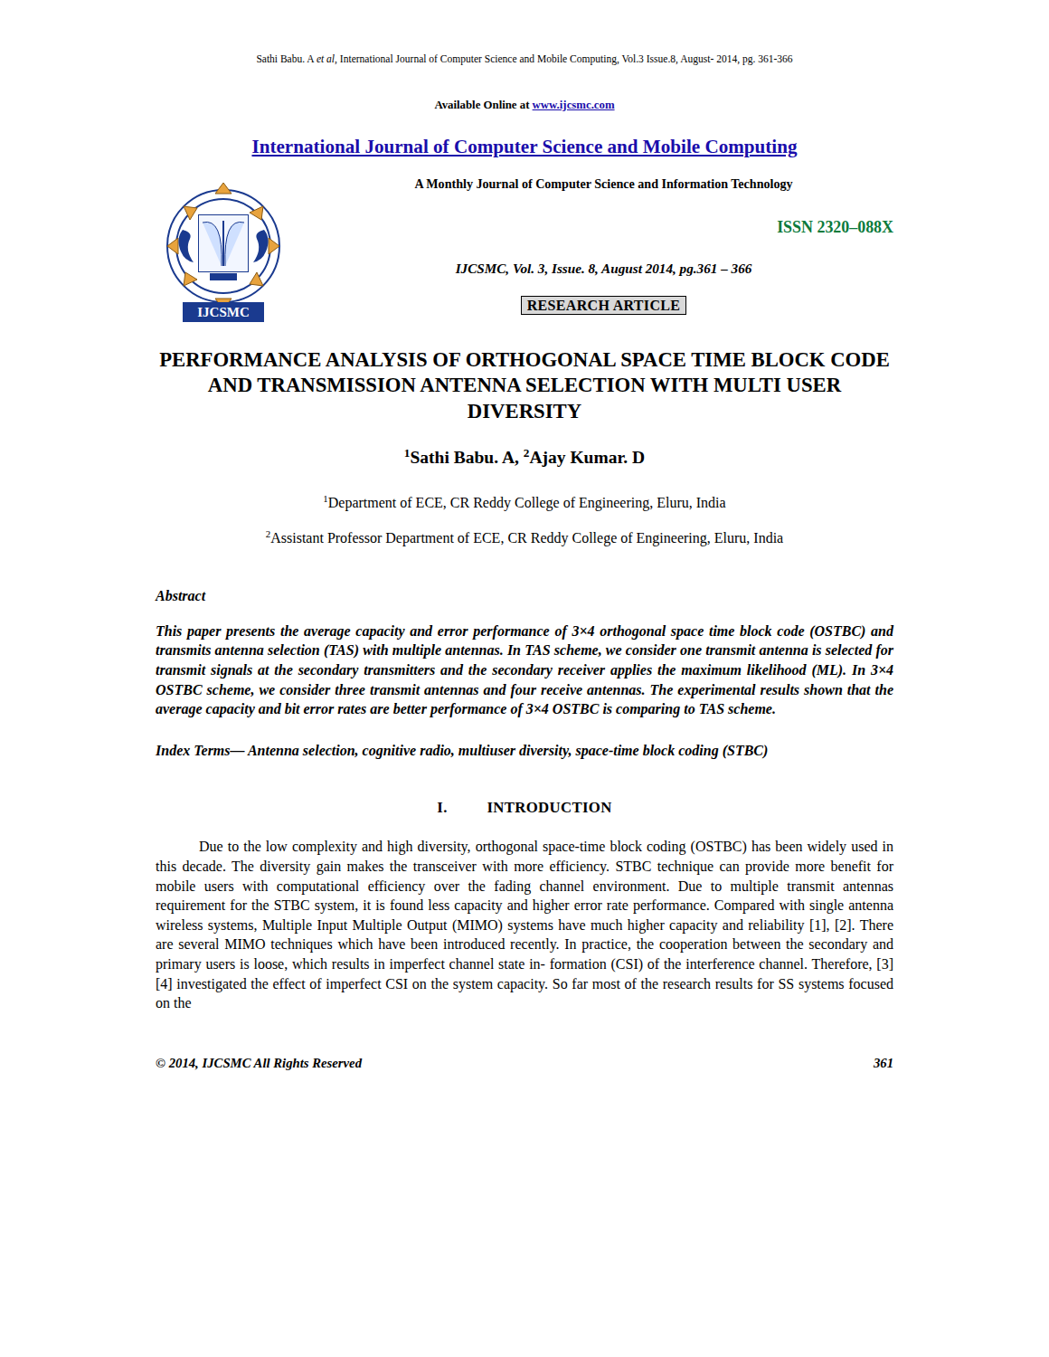Sathi Babu. A et al, International Journal of Computer Science and Mobile Computing, Vol.3 Issue.8, August- 2014, pg. 361-366
Available Online at www.ijcsmc.com
International Journal of Computer Science and Mobile Computing
IJCSMC
A Monthly Journal of Computer Science and Information Technology
ISSN 2320–088X
IJCSMC, Vol. 3, Issue. 8, August 2014, pg.361 – 366
RESEARCH ARTICLE
Performance Analysis of Orthogonal Space Time Block Code and Transmission Antenna Selection with Multi User Diversity
1Sathi Babu. A, 2Ajay Kumar. D
1Department of ECE, CR Reddy College of Engineering, Eluru, India
2Assistant Professor Department of ECE, CR Reddy College of Engineering, Eluru, India
Abstract
This paper presents the average capacity and error performance of 3×4 orthogonal space time block code (OSTBC) and transmits antenna selection (TAS) with multiple antennas. In TAS scheme, we consider one transmit antenna is selected for transmit signals at the secondary transmitters and the secondary receiver applies the maximum likelihood (ML). In 3×4 OSTBC scheme, we consider three transmit antennas and four receive antennas. The experimental results shown that the average capacity and bit error rates are better performance of 3×4 OSTBC is comparing to TAS scheme.
Index Terms— Antenna selection, cognitive radio, multiuser diversity, space-time block coding (STBC)
I. INTRODUCTION
Due to the low complexity and high diversity, orthogonal space-time block coding (OSTBC) has been widely used in this decade. The diversity gain makes the transceiver with more efficiency. STBC technique can provide more benefit for mobile users with computational efficiency over the fading channel environment. Due to multiple transmit antennas requirement for the STBC system, it is found less capacity and higher error rate performance. Compared with single antenna wireless systems, Multiple Input Multiple Output (MIMO) systems have much higher capacity and reliability [1], [2]. There are several MIMO techniques which have been introduced recently. In practice, the cooperation between the secondary and primary users is loose, which results in imperfect channel state in- formation (CSI) of the interference channel. Therefore, [3][4] investigated the effect of imperfect CSI on the system capacity. So far most of the research results for SS systems focused on the
© 2014, IJCSMC All Rights Reserved 361